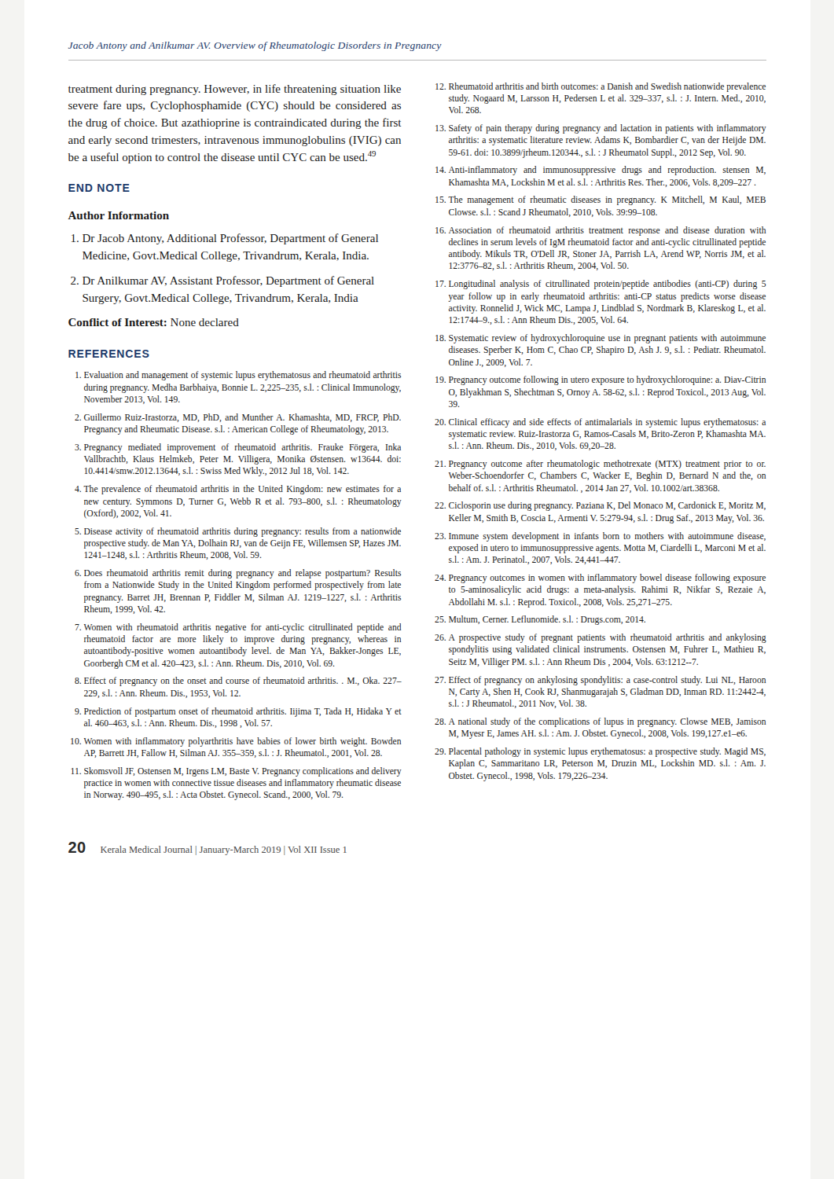Jacob Antony and Anilkumar AV. Overview of Rheumatologic Disorders in Pregnancy
treatment during pregnancy. However, in life threatening situation like severe fare ups, Cyclophosphamide (CYC) should be considered as the drug of choice. But azathioprine is contraindicated during the first and early second trimesters, intravenous immunoglobulins (IVIG) can be a useful option to control the disease until CYC can be used.49
End Note
Author Information
Dr Jacob Antony, Additional Professor, Department of General Medicine, Govt.Medical College, Trivandrum, Kerala, India.
Dr Anilkumar AV, Assistant Professor, Department of General Surgery, Govt.Medical College, Trivandrum, Kerala, India
Conflict of Interest: None declared
References
Evaluation and management of systemic lupus erythematosus and rheumatoid arthritis during pregnancy. Medha Barbhaiya, Bonnie L. 2,225–235, s.l. : Clinical Immunology, November 2013, Vol. 149.
Guillermo Ruiz-Irastorza, MD, PhD, and Munther A. Khamashta, MD, FRCP, PhD. Pregnancy and Rheumatic Disease. s.l. : American College of Rheumatology, 2013.
Pregnancy mediated improvement of rheumatoid arthritis. Frauke Förgera, Inka Vallbrachtb, Klaus Helmkeb, Peter M. Villigera, Monika Østensen. w13644. doi: 10.4414/smw.2012.13644, s.l. : Swiss Med Wkly., 2012 Jul 18, Vol. 142.
The prevalence of rheumatoid arthritis in the United Kingdom: new estimates for a new century. Symmons D, Turner G, Webb R et al. 793–800, s.l. : Rheumatology (Oxford), 2002, Vol. 41.
Disease activity of rheumatoid arthritis during pregnancy: results from a nationwide prospective study. de Man YA, Dolhain RJ, van de Geijn FE, Willemsen SP, Hazes JM. 1241–1248, s.l. : Arthritis Rheum, 2008, Vol. 59.
Does rheumatoid arthritis remit during pregnancy and relapse postpartum? Results from a Nationwide Study in the United Kingdom performed prospectively from late pregnancy. Barret JH, Brennan P, Fiddler M, Silman AJ. 1219–1227, s.l. : Arthritis Rheum, 1999, Vol. 42.
Women with rheumatoid arthritis negative for anti-cyclic citrullinated peptide and rheumatoid factor are more likely to improve during pregnancy, whereas in autoantibody-positive women autoantibody level. de Man YA, Bakker-Jonges LE, Goorbergh CM et al. 420–423, s.l. : Ann. Rheum. Dis, 2010, Vol. 69.
Effect of pregnancy on the onset and course of rheumatoid arthritis. . M., Oka. 227–229, s.l. : Ann. Rheum. Dis., 1953, Vol. 12.
Prediction of postpartum onset of rheumatoid arthritis. Iijima T, Tada H, Hidaka Y et al. 460–463, s.l. : Ann. Rheum. Dis., 1998 , Vol. 57.
Women with inflammatory polyarthritis have babies of lower birth weight. Bowden AP, Barrett JH, Fallow H, Silman AJ. 355–359, s.l. : J. Rheumatol., 2001, Vol. 28.
Skomsvoll JF, Ostensen M, Irgens LM, Baste V. Pregnancy complications and delivery practice in women with connective tissue diseases and inflammatory rheumatic disease in Norway. 490–495, s.l. : Acta Obstet. Gynecol. Scand., 2000, Vol. 79.
Rheumatoid arthritis and birth outcomes: a Danish and Swedish nationwide prevalence study. Nogaard M, Larsson H, Pedersen L et al. 329–337, s.l. : J. Intern. Med., 2010, Vol. 268.
Safety of pain therapy during pregnancy and lactation in patients with inflammatory arthritis: a systematic literature review. Adams K, Bombardier C, van der Heijde DM. 59-61. doi: 10.3899/jrheum.120344., s.l. : J Rheumatol Suppl., 2012 Sep, Vol. 90.
Anti-inflammatory and immunosuppressive drugs and reproduction. stensen M, Khamashta MA, Lockshin M et al. s.l. : Arthritis Res. Ther., 2006, Vols. 8,209–227 .
The management of rheumatic diseases in pregnancy. K Mitchell, M Kaul, MEB Clowse. s.l. : Scand J Rheumatol, 2010, Vols. 39:99–108.
Association of rheumatoid arthritis treatment response and disease duration with declines in serum levels of IgM rheumatoid factor and anti-cyclic citrullinated peptide antibody. Mikuls TR, O'Dell JR, Stoner JA, Parrish LA, Arend WP, Norris JM, et al. 12:3776–82, s.l. : Arthritis Rheum, 2004, Vol. 50.
Longitudinal analysis of citrullinated protein/peptide antibodies (anti-CP) during 5 year follow up in early rheumatoid arthritis: anti-CP status predicts worse disease activity. Ronnelid J, Wick MC, Lampa J, Lindblad S, Nordmark B, Klareskog L, et al. 12:1744–9., s.l. : Ann Rheum Dis., 2005, Vol. 64.
Systematic review of hydroxychloroquine use in pregnant patients with autoimmune diseases. Sperber K, Hom C, Chao CP, Shapiro D, Ash J. 9, s.l. : Pediatr. Rheumatol. Online J., 2009, Vol. 7.
Pregnancy outcome following in utero exposure to hydroxychloroquine: a. Diav-Citrin O, Blyakhman S, Shechtman S, Ornoy A. 58-62, s.l. : Reprod Toxicol., 2013 Aug, Vol. 39.
Clinical efficacy and side effects of antimalarials in systemic lupus erythematosus: a systematic review. Ruiz-Irastorza G, Ramos-Casals M, Brito-Zeron P, Khamashta MA. s.l. : Ann. Rheum. Dis., 2010, Vols. 69,20–28.
Pregnancy outcome after rheumatologic methotrexate (MTX) treatment prior to or. Weber-Schoendorfer C, Chambers C, Wacker E, Beghin D, Bernard N and the, on behalf of. s.l. : Arthritis Rheumatol. , 2014 Jan 27, Vol. 10.1002/art.38368.
Ciclosporin use during pregnancy. Paziana K, Del Monaco M, Cardonick E, Moritz M, Keller M, Smith B, Coscia L, Armenti V. 5:279-94, s.l. : Drug Saf., 2013 May, Vol. 36.
Immune system development in infants born to mothers with autoimmune disease, exposed in utero to immunosuppressive agents. Motta M, Ciardelli L, Marconi M et al. s.l. : Am. J. Perinatol., 2007, Vols. 24,441–447.
Pregnancy outcomes in women with inflammatory bowel disease following exposure to 5-aminosalicylic acid drugs: a meta-analysis. Rahimi R, Nikfar S, Rezaie A, Abdollahi M. s.l. : Reprod. Toxicol., 2008, Vols. 25,271–275.
Multum, Cerner. Leflunomide. s.l. : Drugs.com, 2014.
A prospective study of pregnant patients with rheumatoid arthritis and ankylosing spondylitis using validated clinical instruments. Ostensen M, Fuhrer L, Mathieu R, Seitz M, Villiger PM. s.l. : Ann Rheum Dis , 2004, Vols. 63:1212--7.
Effect of pregnancy on ankylosing spondylitis: a case-control study. Lui NL, Haroon N, Carty A, Shen H, Cook RJ, Shanmugarajah S, Gladman DD, Inman RD. 11:2442-4, s.l. : J Rheumatol., 2011 Nov, Vol. 38.
A national study of the complications of lupus in pregnancy. Clowse MEB, Jamison M, Myesr E, James AH. s.l. : Am. J. Obstet. Gynecol., 2008, Vols. 199,127.e1–e6.
Placental pathology in systemic lupus erythematosus: a prospective study. Magid MS, Kaplan C, Sammaritano LR, Peterson M, Druzin ML, Lockshin MD. s.l. : Am. J. Obstet. Gynecol., 1998, Vols. 179,226–234.
20 Kerala Medical Journal | January-March 2019 | Vol XII Issue 1